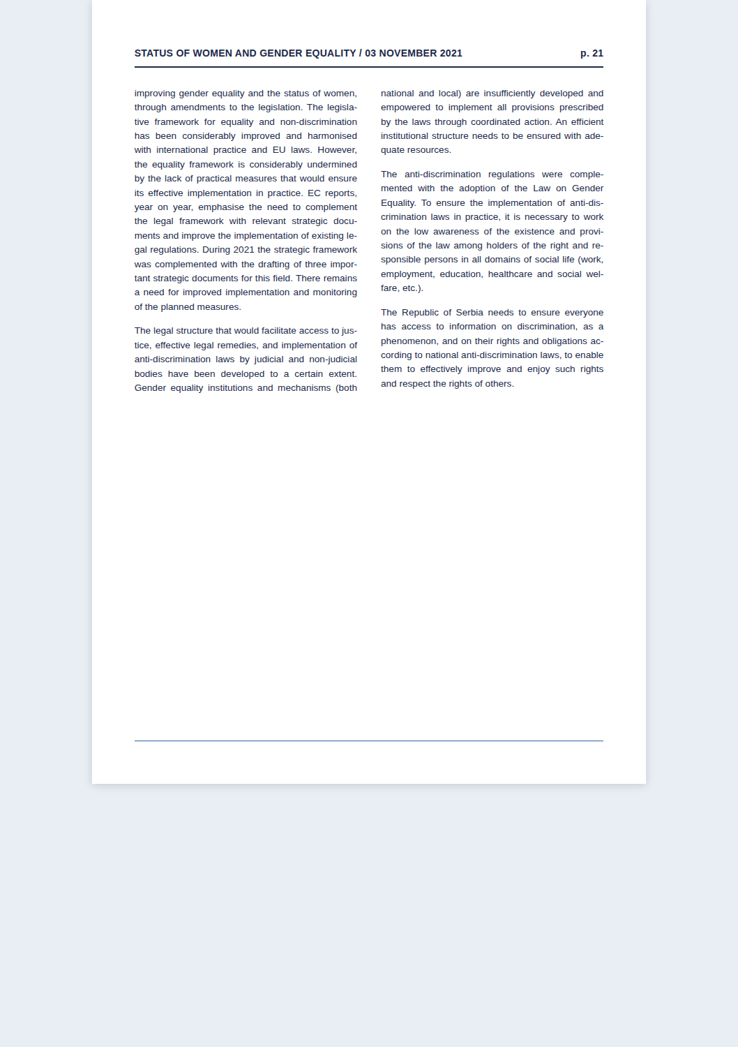Status of Women and Gender Equality / 03 November 2021 p. 21
improving gender equality and the status of women, through amendments to the legislation. The legislative framework for equality and non-discrimination has been considerably improved and harmonised with international practice and EU laws. However, the equality framework is considerably undermined by the lack of practical measures that would ensure its effective implementation in practice. EC reports, year on year, emphasise the need to complement the legal framework with relevant strategic documents and improve the implementation of existing legal regulations. During 2021 the strategic framework was complemented with the drafting of three important strategic documents for this field. There remains a need for improved implementation and monitoring of the planned measures.
The legal structure that would facilitate access to justice, effective legal remedies, and implementation of anti-discrimination laws by judicial and non-judicial bodies have been developed to a certain extent. Gender equality institutions and mechanisms (both national and local) are insufficiently developed and empowered to implement all provisions prescribed by the laws through coordinated action. An efficient institutional structure needs to be ensured with adequate resources.
The anti-discrimination regulations were complemented with the adoption of the Law on Gender Equality. To ensure the implementation of anti-discrimination laws in practice, it is necessary to work on the low awareness of the existence and provisions of the law among holders of the right and responsible persons in all domains of social life (work, employment, education, healthcare and social welfare, etc.).
The Republic of Serbia needs to ensure everyone has access to information on discrimination, as a phenomenon, and on their rights and obligations according to national anti-discrimination laws, to enable them to effectively improve and enjoy such rights and respect the rights of others.